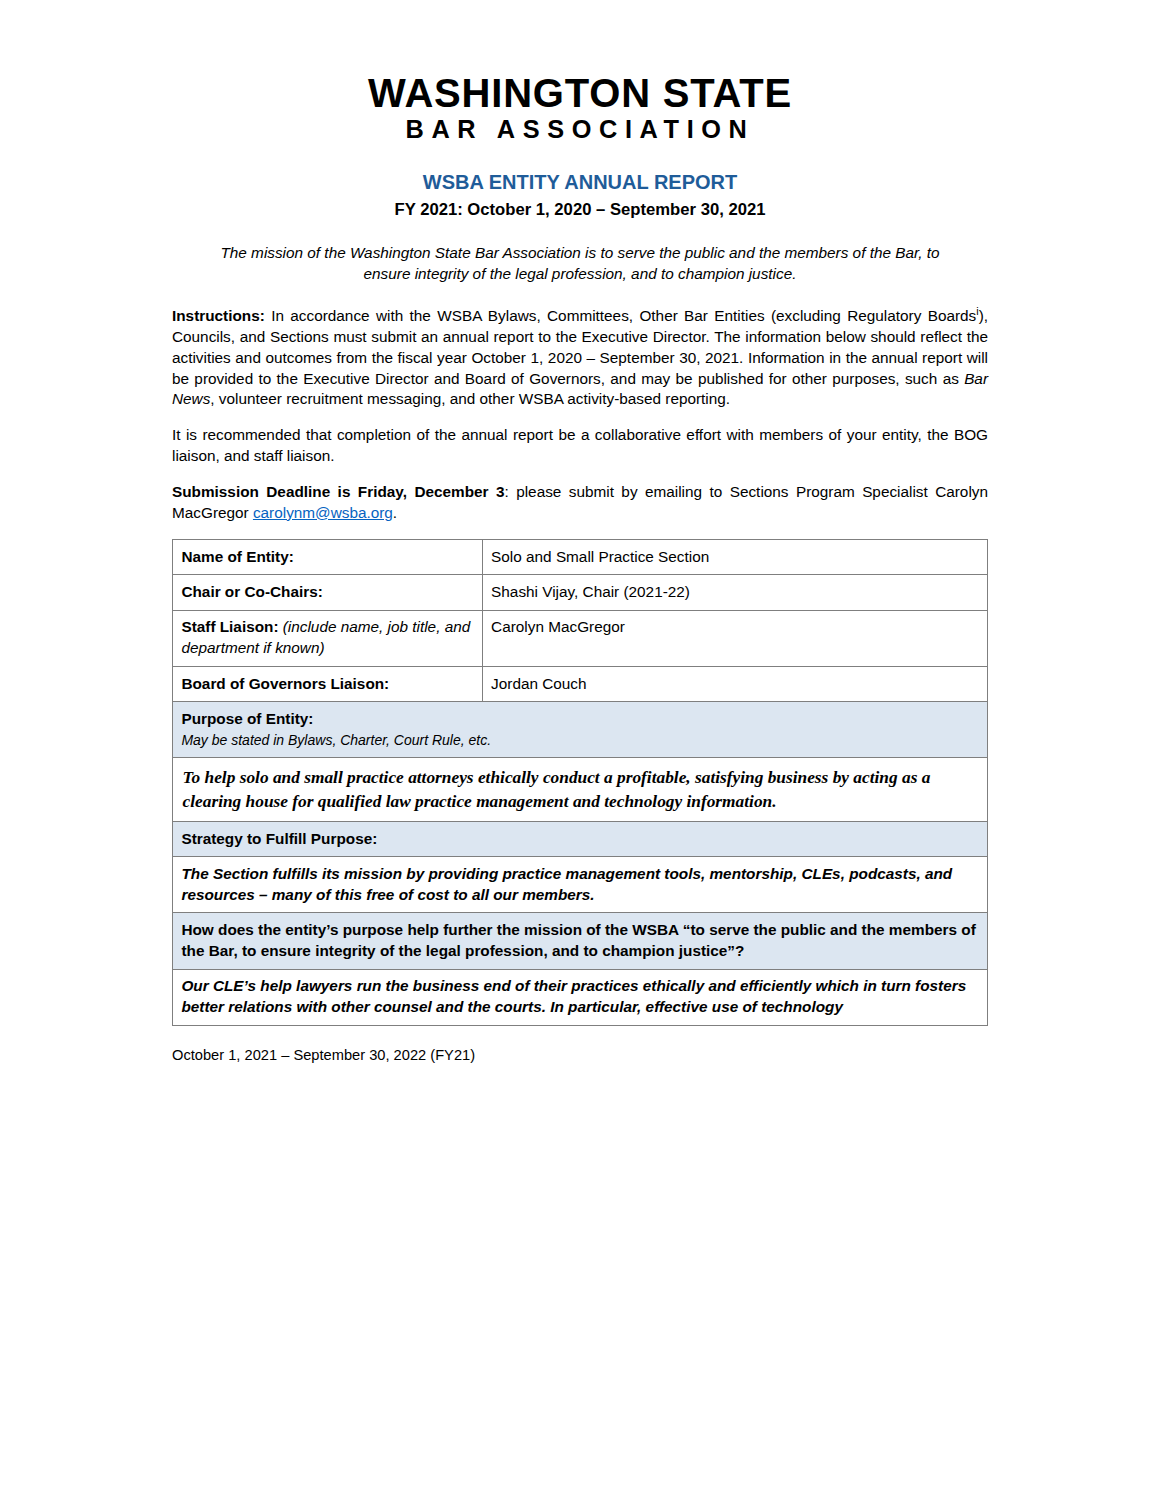WASHINGTON STATE
BAR ASSOCIATION
WSBA ENTITY ANNUAL REPORT
FY 2021: October 1, 2020 – September 30, 2021
The mission of the Washington State Bar Association is to serve the public and the members of the Bar, to ensure integrity of the legal profession, and to champion justice.
Instructions: In accordance with the WSBA Bylaws, Committees, Other Bar Entities (excluding Regulatory Boardsi), Councils, and Sections must submit an annual report to the Executive Director. The information below should reflect the activities and outcomes from the fiscal year October 1, 2020 – September 30, 2021. Information in the annual report will be provided to the Executive Director and Board of Governors, and may be published for other purposes, such as Bar News, volunteer recruitment messaging, and other WSBA activity-based reporting.
It is recommended that completion of the annual report be a collaborative effort with members of your entity, the BOG liaison, and staff liaison.
Submission Deadline is Friday, December 3: please submit by emailing to Sections Program Specialist Carolyn MacGregor carolynm@wsba.org.
| Name of Entity: | Solo and Small Practice Section |
| Chair or Co-Chairs: | Shashi Vijay, Chair (2021-22) |
| Staff Liaison: (include name, job title, and department if known) | Carolyn MacGregor |
| Board of Governors Liaison: | Jordan Couch |
| Purpose of Entity: May be stated in Bylaws, Charter, Court Rule, etc. |
| To help solo and small practice attorneys ethically conduct a profitable, satisfying business by acting as a clearing house for qualified law practice management and technology information. |
| Strategy to Fulfill Purpose: |
| The Section fulfills its mission by providing practice management tools, mentorship, CLEs, podcasts, and resources – many of this free of cost to all our members. |
| How does the entity’s purpose help further the mission of the WSBA “to serve the public and the members of the Bar, to ensure integrity of the legal profession, and to champion justice”? |
| Our CLE’s help lawyers run the business end of their practices ethically and efficiently which in turn fosters better relations with other counsel and the courts. In particular, effective use of technology |
October 1, 2021 – September 30, 2022 (FY21)